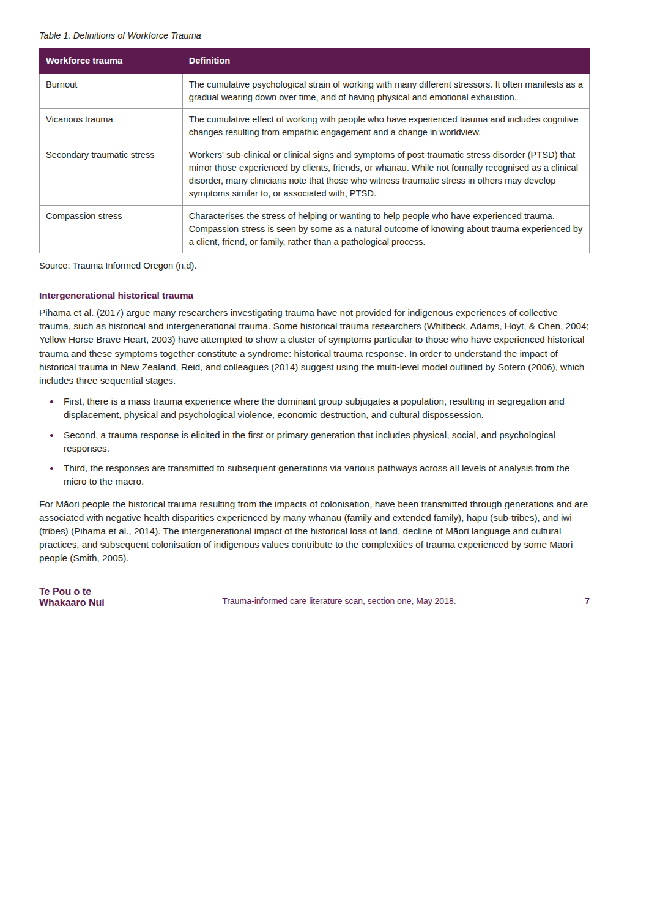Table 1. Definitions of Workforce Trauma
| Workforce trauma | Definition |
| --- | --- |
| Burnout | The cumulative psychological strain of working with many different stressors. It often manifests as a gradual wearing down over time, and of having physical and emotional exhaustion. |
| Vicarious trauma | The cumulative effect of working with people who have experienced trauma and includes cognitive changes resulting from empathic engagement and a change in worldview. |
| Secondary traumatic stress | Workers' sub-clinical or clinical signs and symptoms of post-traumatic stress disorder (PTSD) that mirror those experienced by clients, friends, or whānau. While not formally recognised as a clinical disorder, many clinicians note that those who witness traumatic stress in others may develop symptoms similar to, or associated with, PTSD. |
| Compassion stress | Characterises the stress of helping or wanting to help people who have experienced trauma. Compassion stress is seen by some as a natural outcome of knowing about trauma experienced by a client, friend, or family, rather than a pathological process. |
Source: Trauma Informed Oregon (n.d).
Intergenerational historical trauma
Pihama et al. (2017) argue many researchers investigating trauma have not provided for indigenous experiences of collective trauma, such as historical and intergenerational trauma. Some historical trauma researchers (Whitbeck, Adams, Hoyt, & Chen, 2004; Yellow Horse Brave Heart, 2003) have attempted to show a cluster of symptoms particular to those who have experienced historical trauma and these symptoms together constitute a syndrome: historical trauma response. In order to understand the impact of historical trauma in New Zealand, Reid, and colleagues (2014) suggest using the multi-level model outlined by Sotero (2006), which includes three sequential stages.
First, there is a mass trauma experience where the dominant group subjugates a population, resulting in segregation and displacement, physical and psychological violence, economic destruction, and cultural dispossession.
Second, a trauma response is elicited in the first or primary generation that includes physical, social, and psychological responses.
Third, the responses are transmitted to subsequent generations via various pathways across all levels of analysis from the micro to the macro.
For Māori people the historical trauma resulting from the impacts of colonisation, have been transmitted through generations and are associated with negative health disparities experienced by many whānau (family and extended family), hapū (sub-tribes), and iwi (tribes) (Pihama et al., 2014). The intergenerational impact of the historical loss of land, decline of Māori language and cultural practices, and subsequent colonisation of indigenous values contribute to the complexities of trauma experienced by some Māori people (Smith, 2005).
Te Pou o te
Whakaaro Nui
Trauma-informed care literature scan, section one, May 2018.
7